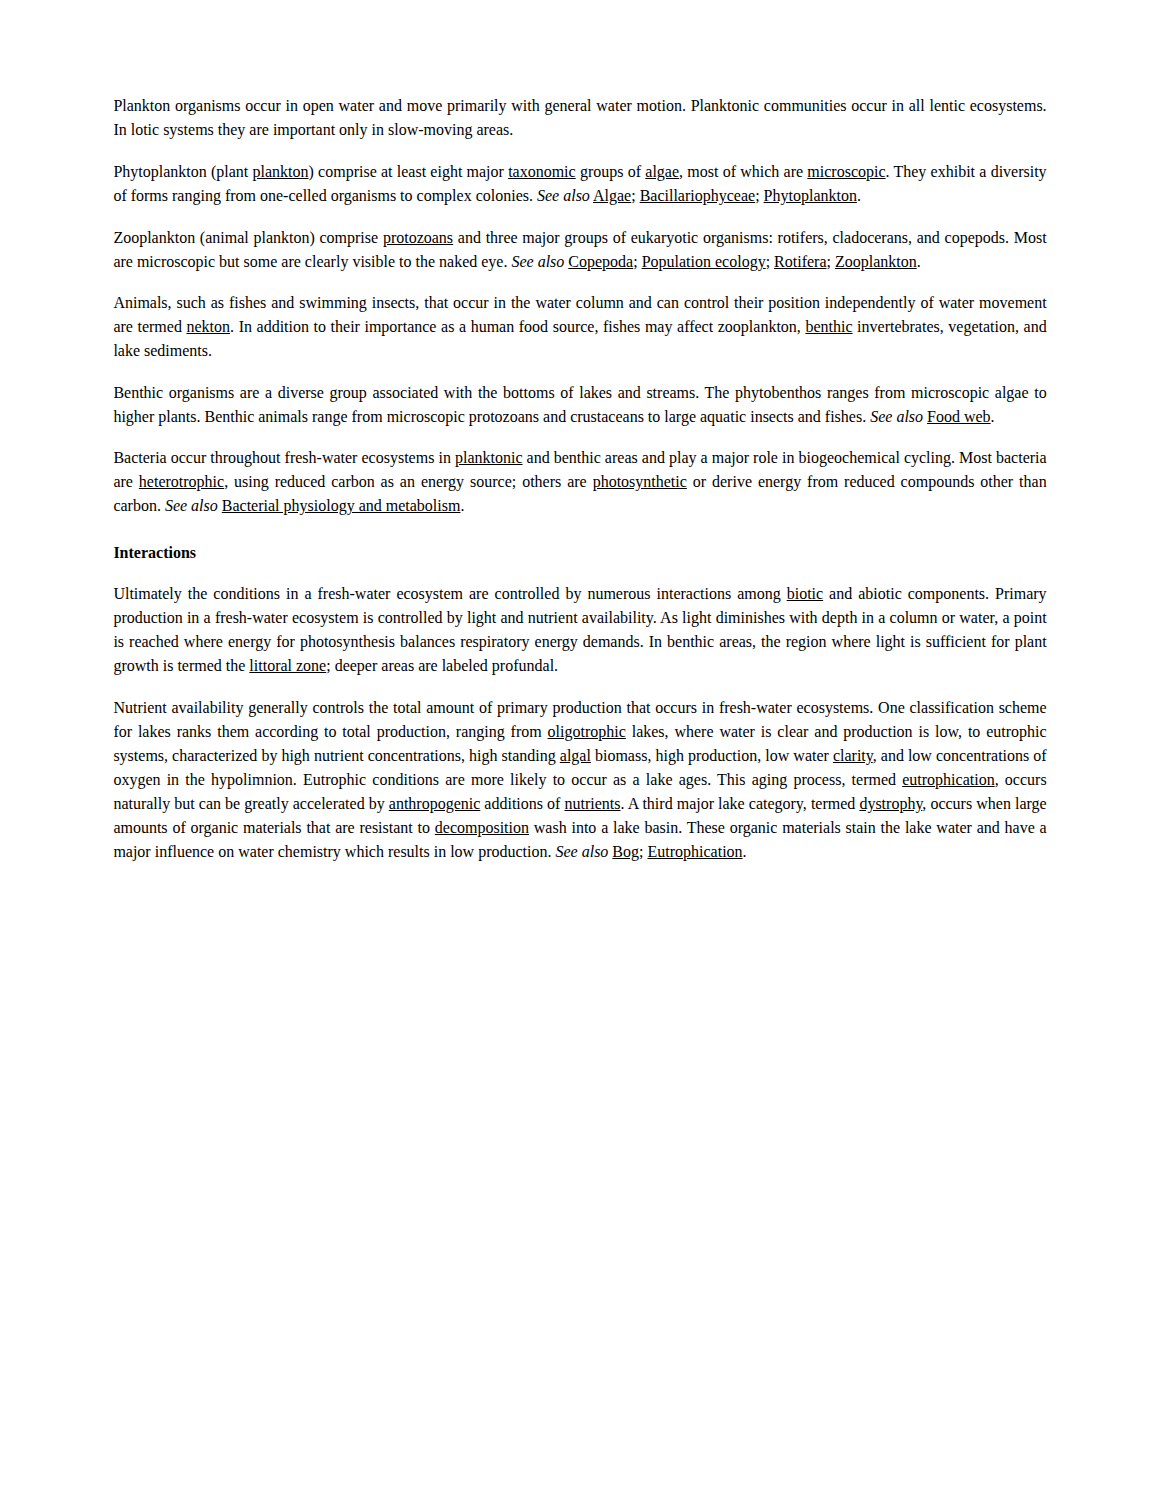Plankton organisms occur in open water and move primarily with general water motion. Planktonic communities occur in all lentic ecosystems. In lotic systems they are important only in slow-moving areas.
Phytoplankton (plant plankton) comprise at least eight major taxonomic groups of algae, most of which are microscopic. They exhibit a diversity of forms ranging from one-celled organisms to complex colonies. See also Algae; Bacillariophyceae; Phytoplankton.
Zooplankton (animal plankton) comprise protozoans and three major groups of eukaryotic organisms: rotifers, cladocerans, and copepods. Most are microscopic but some are clearly visible to the naked eye. See also Copepoda; Population ecology; Rotifera; Zooplankton.
Animals, such as fishes and swimming insects, that occur in the water column and can control their position independently of water movement are termed nekton. In addition to their importance as a human food source, fishes may affect zooplankton, benthic invertebrates, vegetation, and lake sediments.
Benthic organisms are a diverse group associated with the bottoms of lakes and streams. The phytobenthos ranges from microscopic algae to higher plants. Benthic animals range from microscopic protozoans and crustaceans to large aquatic insects and fishes. See also Food web.
Bacteria occur throughout fresh-water ecosystems in planktonic and benthic areas and play a major role in biogeochemical cycling. Most bacteria are heterotrophic, using reduced carbon as an energy source; others are photosynthetic or derive energy from reduced compounds other than carbon. See also Bacterial physiology and metabolism.
Interactions
Ultimately the conditions in a fresh-water ecosystem are controlled by numerous interactions among biotic and abiotic components. Primary production in a fresh-water ecosystem is controlled by light and nutrient availability. As light diminishes with depth in a column or water, a point is reached where energy for photosynthesis balances respiratory energy demands. In benthic areas, the region where light is sufficient for plant growth is termed the littoral zone; deeper areas are labeled profundal.
Nutrient availability generally controls the total amount of primary production that occurs in fresh-water ecosystems. One classification scheme for lakes ranks them according to total production, ranging from oligotrophic lakes, where water is clear and production is low, to eutrophic systems, characterized by high nutrient concentrations, high standing algal biomass, high production, low water clarity, and low concentrations of oxygen in the hypolimnion. Eutrophic conditions are more likely to occur as a lake ages. This aging process, termed eutrophication, occurs naturally but can be greatly accelerated by anthropogenic additions of nutrients. A third major lake category, termed dystrophy, occurs when large amounts of organic materials that are resistant to decomposition wash into a lake basin. These organic materials stain the lake water and have a major influence on water chemistry which results in low production. See also Bog; Eutrophication.